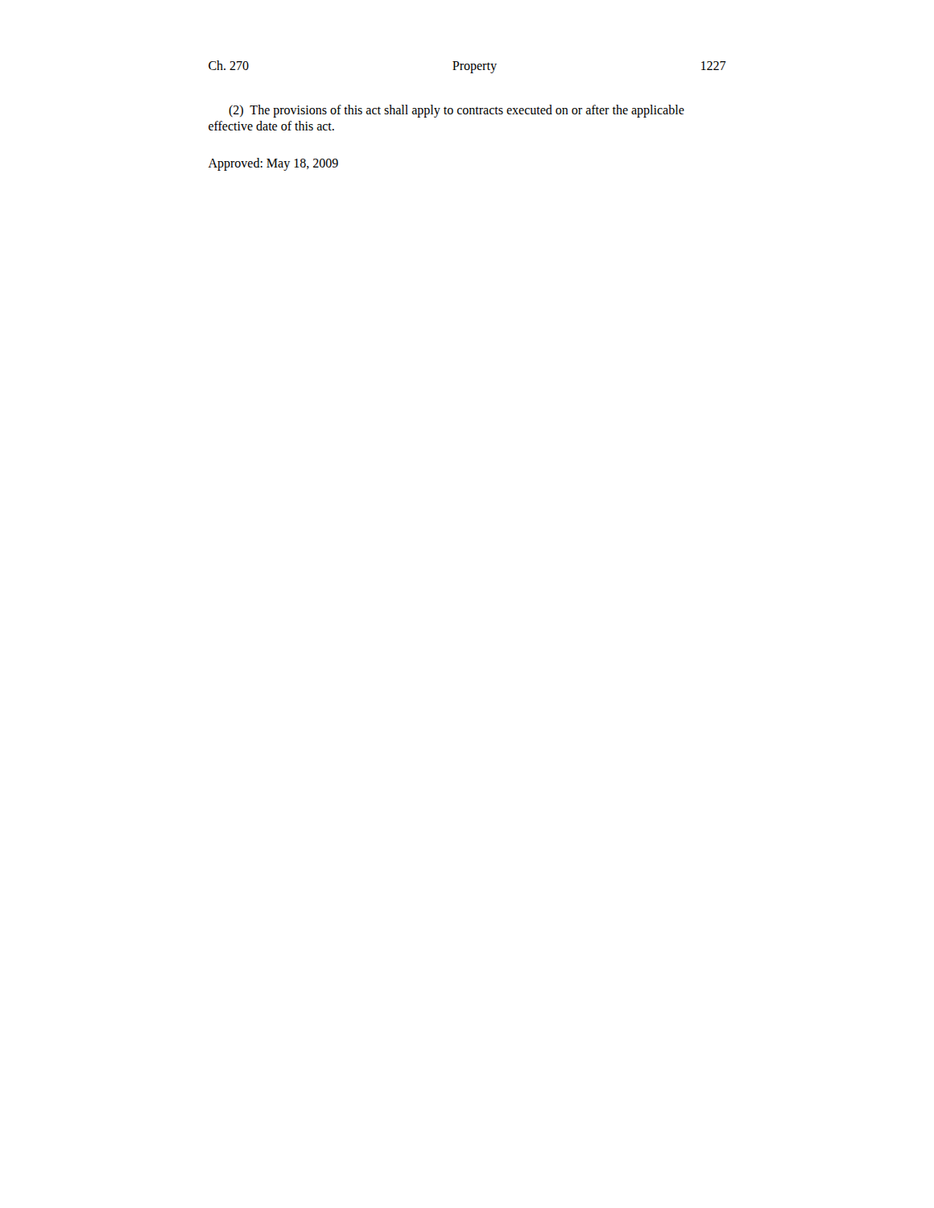Ch. 270 Property 1227
(2) The provisions of this act shall apply to contracts executed on or after the applicable effective date of this act.
Approved: May 18, 2009